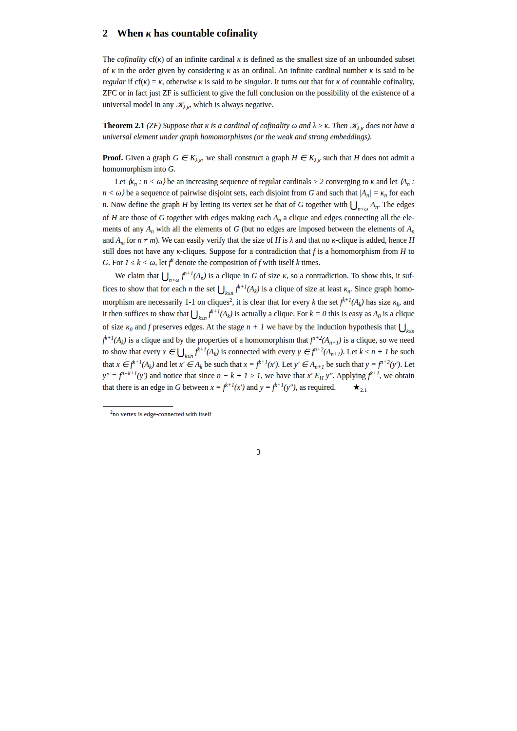2 When κ has countable cofinality
The cofinality cf(κ) of an infinite cardinal κ is defined as the smallest size of an unbounded subset of κ in the order given by considering κ as an ordinal. An infinite cardinal number κ is said to be regular if cf(κ) = κ, otherwise κ is said to be singular. It turns out that for κ of countable cofinality, ZFC or in fact just ZF is sufficient to give the full conclusion on the possibility of the existence of a universal model in any 𝒦λ,κ, which is always negative.
Theorem 2.1 (ZF) Suppose that κ is a cardinal of cofinality ω and λ ≥ κ. Then 𝒦λ,κ does not have a universal element under graph homomorphisms (or the weak and strong embeddings).
Proof. Given a graph G ∈ Kλ,κ, we shall construct a graph H ∈ Kλ,κ such that H does not admit a homomorphism into G.
Let ⟨κn : n < ω⟩ be an increasing sequence of regular cardinals ≥ 2 converging to κ and let ⟨An : n < ω⟩ be a sequence of pairwise disjoint sets, each disjoint from G and such that |An| = κn for each n. Now define the graph H by letting its vertex set be that of G together with ⋃n<ω An. The edges of H are those of G together with edges making each An a clique and edges connecting all the elements of any An with all the elements of G (but no edges are imposed between the elements of An and Am for n ≠ m). We can easily verify that the size of H is λ and that no κ-clique is added, hence H still does not have any κ-cliques. Suppose for a contradiction that f is a homomorphism from H to G. For 1 ≤ k < ω, let fk denote the composition of f with itself k times.
We claim that ⋃n<ω fn+1(An) is a clique in G of size κ, so a contradiction. To show this, it suffices to show that for each n the set ⋃k≤n fk+1(Ak) is a clique of size at least κn. Since graph homomorphism are necessarily 1-1 on cliques2, it is clear that for every k the set fk+1(Ak) has size κk, and it then suffices to show that ⋃k≤n fk+1(Ak) is actually a clique. For k = 0 this is easy as A0 is a clique of size κ0 and f preserves edges. At the stage n + 1 we have by the induction hypothesis that ⋃k≤n fk+1(Ak) is a clique and by the properties of a homomorphism that fn+2(An+1) is a clique, so we need to show that every x ∈ ⋃k≤n fk+1(Ak) is connected with every y ∈ fn+2(An+1). Let k ≤ n + 1 be such that x ∈ fk+1(Ak) and let x′ ∈ Ak be such that x = fk+1(x′). Let y′ ∈ An+1 be such that y = fn+2(y′). Let y″ = fn−k+1(y′) and notice that since n − k + 1 ≥ 1, we have that x′ EH y″. Applying fk+1, we obtain that there is an edge in G between x = fk+1(x′) and y = fk+1(y″), as required. ★2.1
2no vertex is edge-connected with itself
3